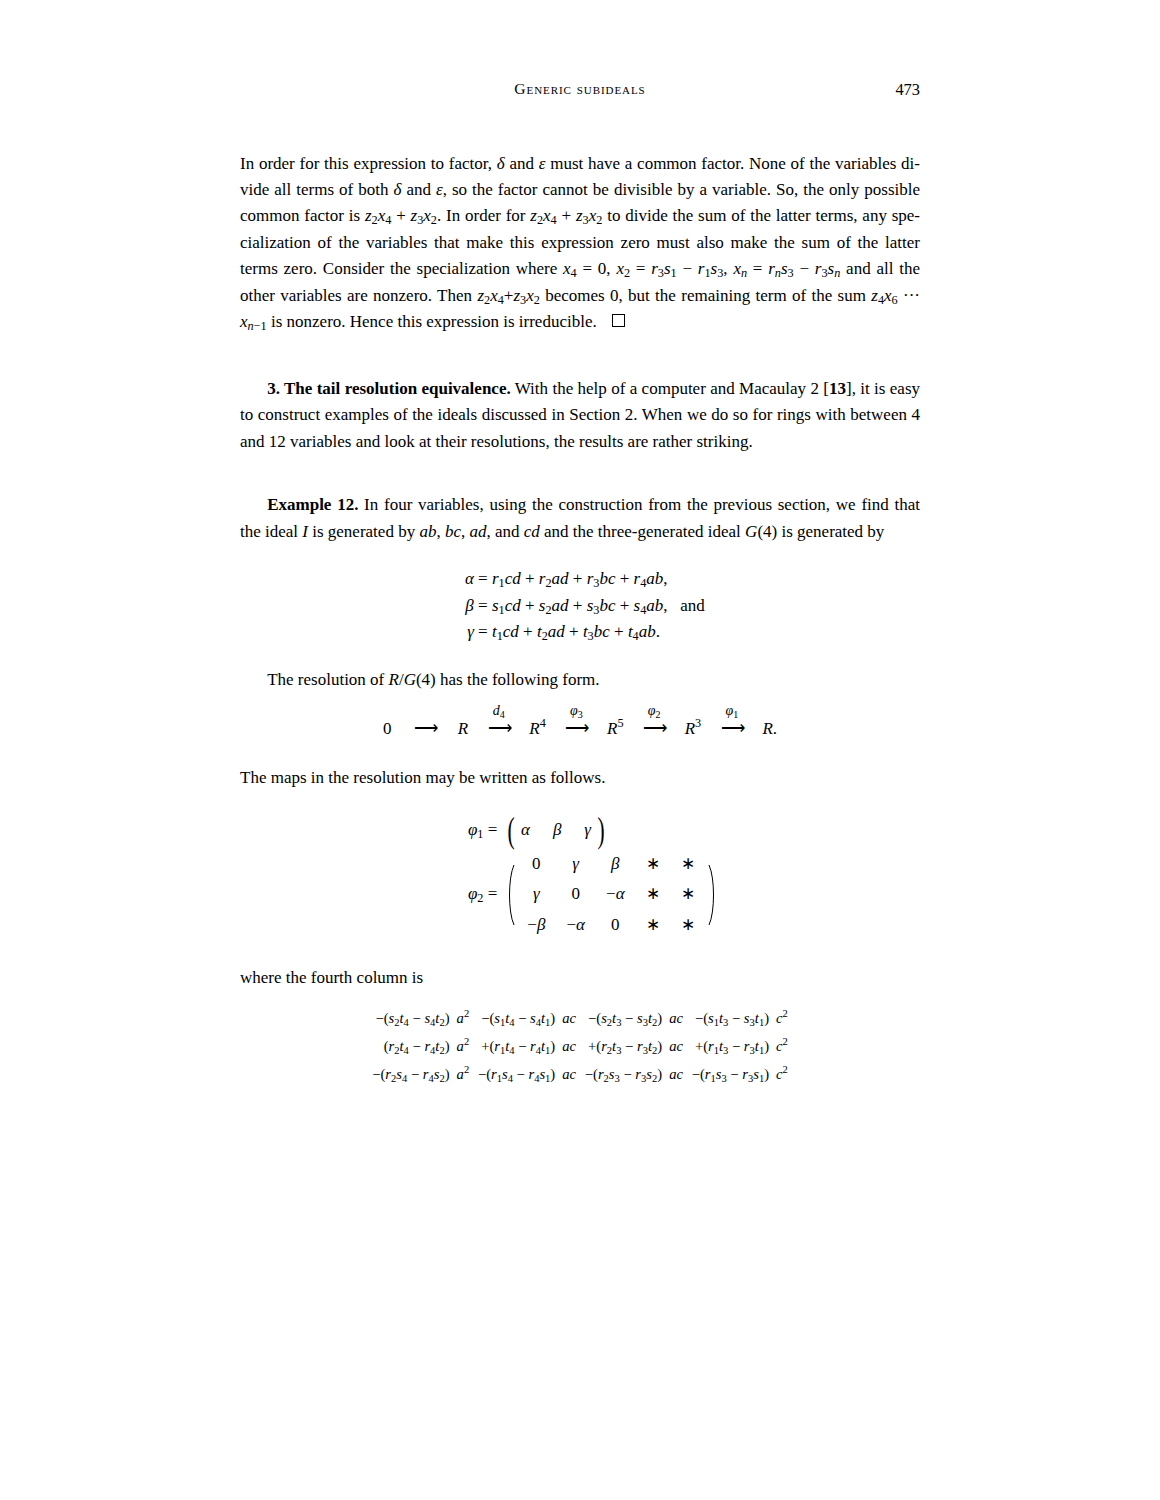Generic subideals 473
In order for this expression to factor, δ and ε must have a common factor. None of the variables divide all terms of both δ and ε, so the factor cannot be divisible by a variable. So, the only possible common factor is z2x4 + z3x2. In order for z2x4 + z3x2 to divide the sum of the latter terms, any specialization of the variables that make this expression zero must also make the sum of the latter terms zero. Consider the specialization where x4 = 0, x2 = r3s1 − r1s3, xn = rns3 − r3sn and all the other variables are nonzero. Then z2x4+z3x2 becomes 0, but the remaining term of the sum z4x6 ··· xn−1 is nonzero. Hence this expression is irreducible.
3. The tail resolution equivalence. With the help of a computer and Macaulay 2 [13], it is easy to construct examples of the ideals discussed in Section 2. When we do so for rings with between 4 and 12 variables and look at their resolutions, the results are rather striking.
Example 12. In four variables, using the construction from the previous section, we find that the ideal I is generated by ab, bc, ad, and cd and the three-generated ideal G(4) is generated by
α = r1cd + r2ad + r3bc + r4ab, β = s1cd + s2ad + s3bc + s4ab, and γ = t1cd + t2ad + t3bc + t4ab.
The resolution of R/G(4) has the following form.
0 ⟶ R d4⟶ R4 φ3⟶ R5 φ2⟶ R3 φ1⟶ R.
The maps in the resolution may be written as follows.
φ1 =
( αβγ )
φ2 =
| 0 | γ | β | ∗ | ∗ |
| γ | 0 | − α | ∗ | ∗ |
| − β | − α | 0 | ∗ | ∗ |
where the fourth column is
| −( s 2 t 4 − s 4 t 2 ) | a 2 | −( s 1 t 4 − s 4 t 1 ) | ac | −( s 2 t 3 − s 3 t 2 ) | ac | −( s 1 t 3 − s 3 t 1 ) | c 2 |
| ( r 2 t 4 − r 4 t 2 ) | a 2 | +( r 1 t 4 − r 4 t 1 ) | ac | +( r 2 t 3 − r 3 t 2 ) | ac | +( r 1 t 3 − r 3 t 1 ) | c 2 |
| −( r 2 s 4 − r 4 s 2 ) | a 2 | −( r 1 s 4 − r 4 s 1 ) | ac | −( r 2 s 3 − r 3 s 2 ) | ac | −( r 1 s 3 − r 3 s 1 ) | c 2 |